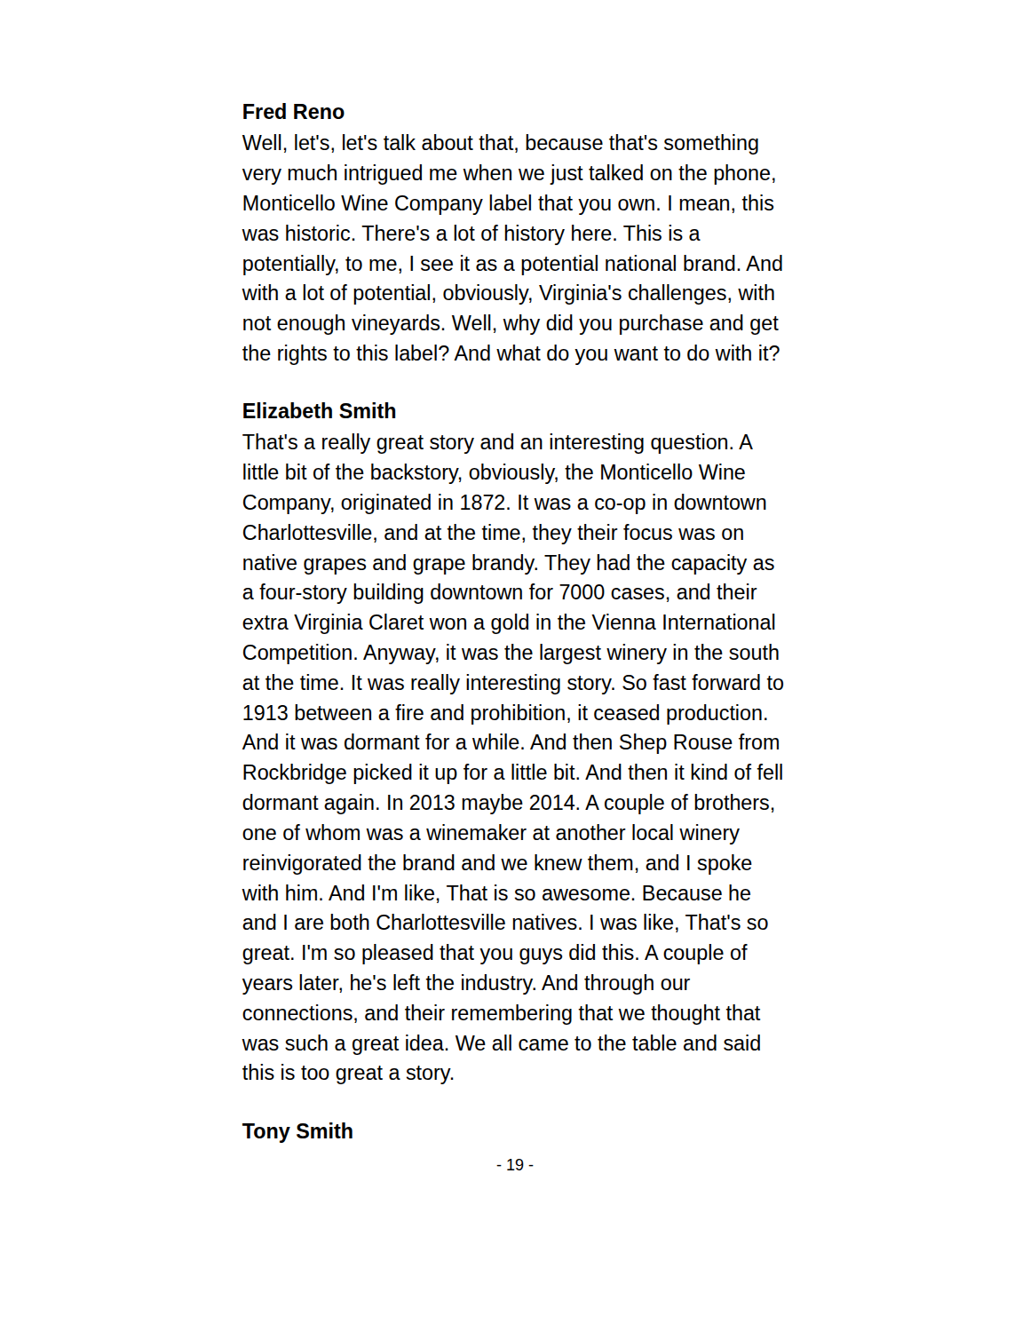Fred Reno
Well, let's, let's talk about that, because that's something very much intrigued me when we just talked on the phone, Monticello Wine Company label that you own. I mean, this was historic. There's a lot of history here. This is a potentially, to me, I see it as a potential national brand. And with a lot of potential, obviously, Virginia's challenges, with not enough vineyards. Well, why did you purchase and get the rights to this label? And what do you want to do with it?
Elizabeth Smith
That's a really great story and an interesting question. A little bit of the backstory, obviously, the Monticello Wine Company, originated in 1872. It was a co-op in downtown Charlottesville, and at the time, they their focus was on native grapes and grape brandy. They had the capacity as a four-story building downtown for 7000 cases, and their extra Virginia Claret won a gold in the Vienna International Competition. Anyway, it was the largest winery in the south at the time. It was really interesting story. So fast forward to 1913 between a fire and prohibition, it ceased production. And it was dormant for a while. And then Shep Rouse from Rockbridge picked it up for a little bit. And then it kind of fell dormant again. In 2013 maybe 2014. A couple of brothers, one of whom was a winemaker at another local winery reinvigorated the brand and we knew them, and I spoke with him. And I'm like, That is so awesome. Because he and I are both Charlottesville natives. I was like, That's so great. I'm so pleased that you guys did this. A couple of years later, he's left the industry. And through our connections, and their remembering that we thought that was such a great idea. We all came to the table and said this is too great a story.
Tony Smith
- 19 -